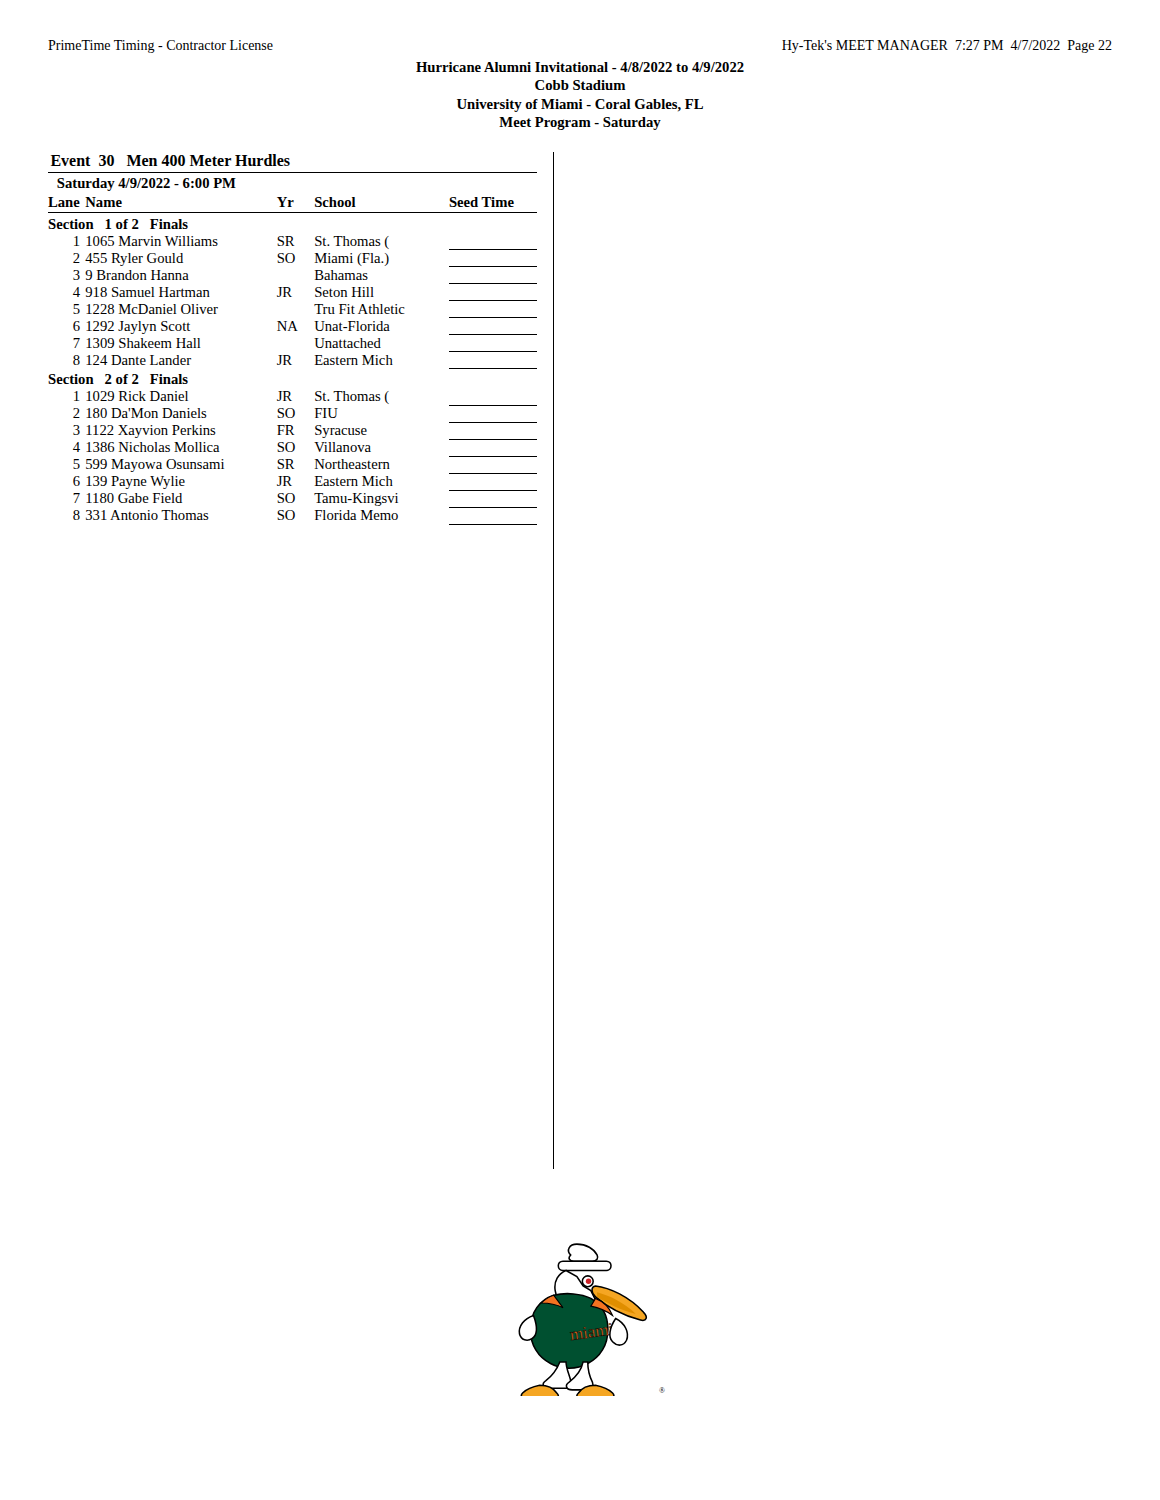PrimeTime Timing - Contractor License Hy-Tek's MEET MANAGER 7:27 PM 4/7/2022 Page 22
Hurricane Alumni Invitational - 4/8/2022 to 4/9/2022
Cobb Stadium
University of Miami - Coral Gables, FL
Meet Program - Saturday
Event 30 Men 400 Meter Hurdles
Saturday 4/9/2022 - 6:00 PM
| Lane | Name | Yr | School | Seed Time |
| --- | --- | --- | --- | --- |
| Section 1 of 2 Finals |
| 1 | 1065 Marvin Williams | SR | St. Thomas ( | |
| 2 | 455 Ryler Gould | SO | Miami (Fla.) | |
| 3 | 9 Brandon Hanna | | Bahamas | |
| 4 | 918 Samuel Hartman | JR | Seton Hill | |
| 5 | 1228 McDaniel Oliver | | Tru Fit Athletic | |
| 6 | 1292 Jaylyn Scott | NA | Unat-Florida | |
| 7 | 1309 Shakeem Hall | | Unattached | |
| 8 | 124 Dante Lander | JR | Eastern Mich | |
| Section 2 of 2 Finals |
| 1 | 1029 Rick Daniel | JR | St. Thomas ( | |
| 2 | 180 Da'Mon Daniels | SO | FIU | |
| 3 | 1122 Xayvion Perkins | FR | Syracuse | |
| 4 | 1386 Nicholas Mollica | SO | Villanova | |
| 5 | 599 Mayowa Osunsami | SR | Northeastern | |
| 6 | 139 Payne Wylie | JR | Eastern Mich | |
| 7 | 1180 Gabe Field | SO | Tamu-Kingsvi | |
| 8 | 331 Antonio Thomas | SO | Florida Memo | |
Sebastian the Ibis mascot miami ®